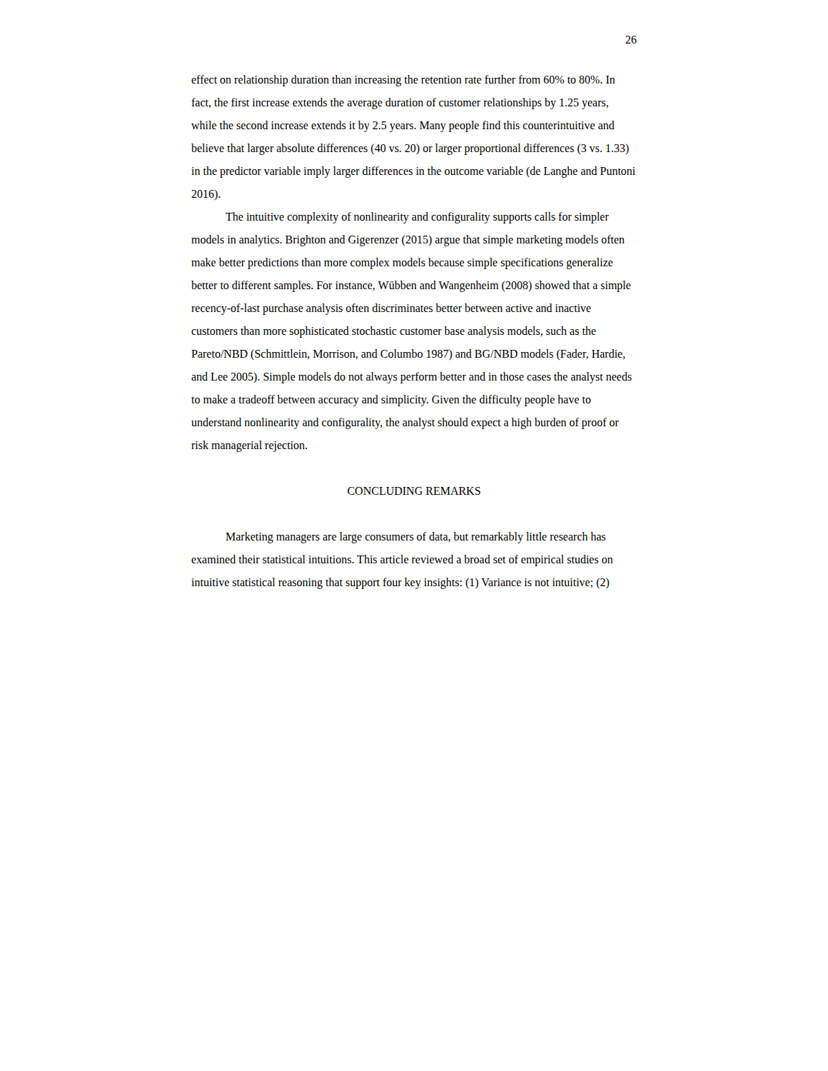26
effect on relationship duration than increasing the retention rate further from 60% to 80%. In fact, the first increase extends the average duration of customer relationships by 1.25 years, while the second increase extends it by 2.5 years. Many people find this counterintuitive and believe that larger absolute differences (40 vs. 20) or larger proportional differences (3 vs. 1.33) in the predictor variable imply larger differences in the outcome variable (de Langhe and Puntoni 2016).
The intuitive complexity of nonlinearity and configurality supports calls for simpler models in analytics. Brighton and Gigerenzer (2015) argue that simple marketing models often make better predictions than more complex models because simple specifications generalize better to different samples. For instance, Wübben and Wangenheim (2008) showed that a simple recency-of-last purchase analysis often discriminates better between active and inactive customers than more sophisticated stochastic customer base analysis models, such as the Pareto/NBD (Schmittlein, Morrison, and Columbo 1987) and BG/NBD models (Fader, Hardie, and Lee 2005). Simple models do not always perform better and in those cases the analyst needs to make a tradeoff between accuracy and simplicity. Given the difficulty people have to understand nonlinearity and configurality, the analyst should expect a high burden of proof or risk managerial rejection.
Concluding Remarks
Marketing managers are large consumers of data, but remarkably little research has examined their statistical intuitions. This article reviewed a broad set of empirical studies on intuitive statistical reasoning that support four key insights: (1) Variance is not intuitive; (2)